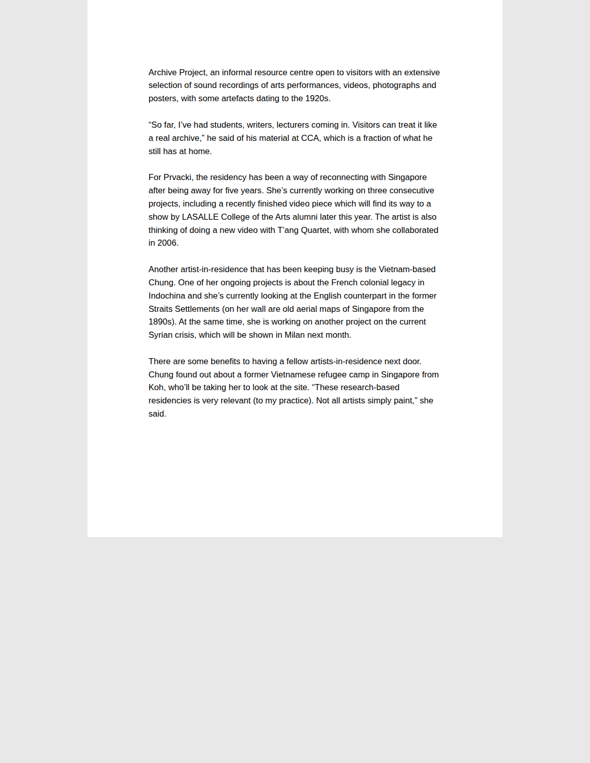Archive Project, an informal resource centre open to visitors with an extensive selection of sound recordings of arts performances, videos, photographs and posters, with some artefacts dating to the 1920s.
“So far, I’ve had students, writers, lecturers coming in. Visitors can treat it like a real archive,” he said of his material at CCA, which is a fraction of what he still has at home.
For Prvacki, the residency has been a way of reconnecting with Singapore after being away for five years. She’s currently working on three consecutive projects, including a recently finished video piece which will find its way to a show by LASALLE College of the Arts alumni later this year. The artist is also thinking of doing a new video with T’ang Quartet, with whom she collaborated in 2006.
Another artist-in-residence that has been keeping busy is the Vietnam-based Chung. One of her ongoing projects is about the French colonial legacy in Indochina and she’s currently looking at the English counterpart in the former Straits Settlements (on her wall are old aerial maps of Singapore from the 1890s). At the same time, she is working on another project on the current Syrian crisis, which will be shown in Milan next month.
There are some benefits to having a fellow artists-in-residence next door. Chung found out about a former Vietnamese refugee camp in Singapore from Koh, who’ll be taking her to look at the site. “These research-based residencies is very relevant (to my practice). Not all artists simply paint,” she said.